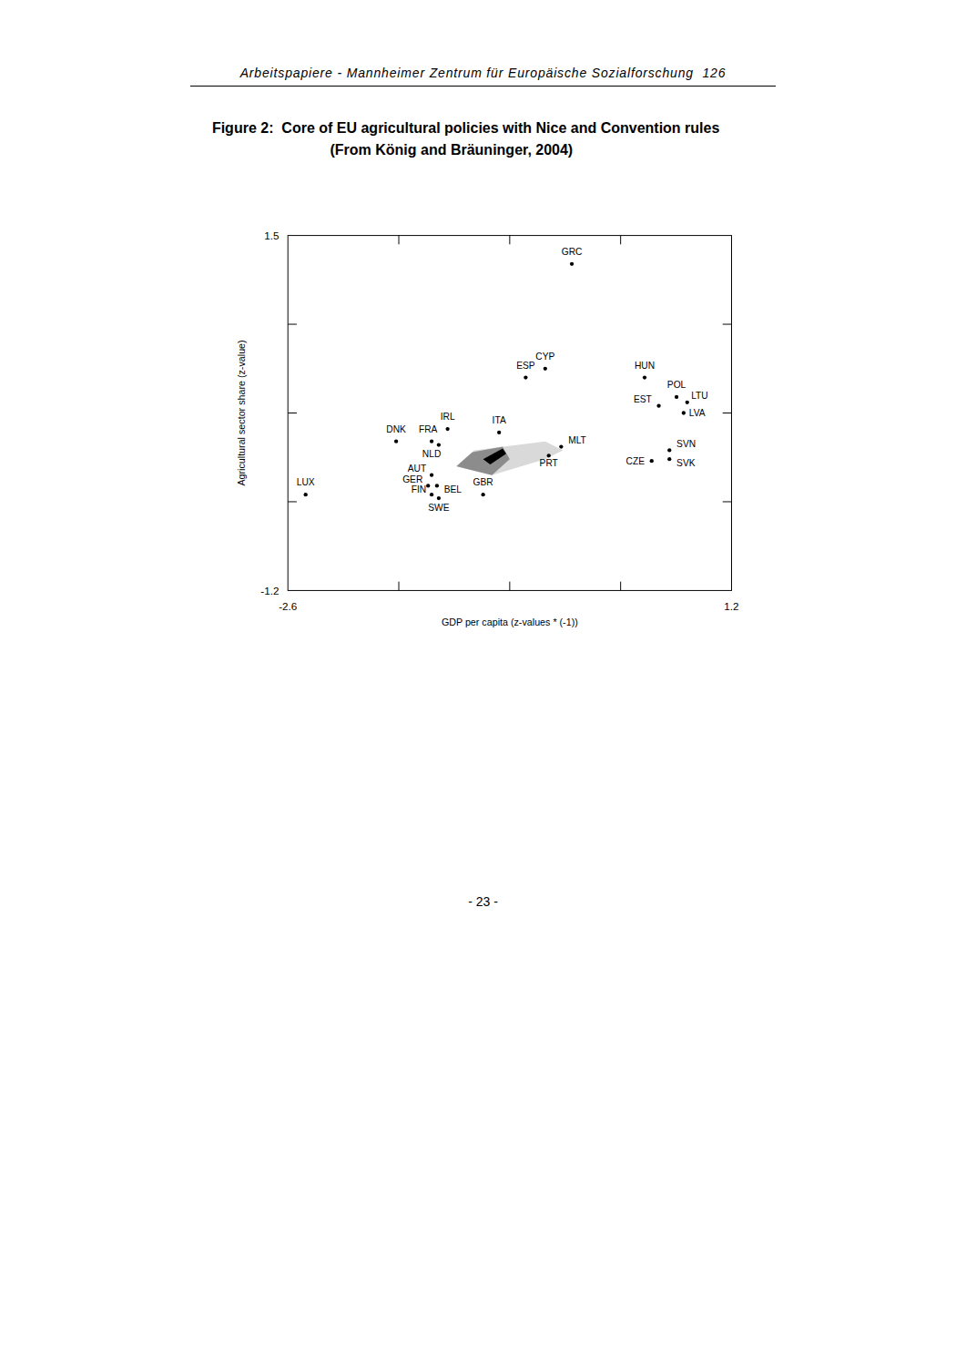Arbeitspapiere - Mannheimer Zentrum für Europäische Sozialforschung 126
Figure 2: Core of EU agricultural policies with Nice and Convention rules (From König and Bräuninger, 2004)
1.5 -1.2 -2.6 1.2 GDP per capita (z-values * (-1)) Agricultural sector share (z-value) GRC CYP ESP HUN POL LTU EST LVA IRL ITA DNK FRA NLD MLT PRT SVN SVK CZE AUT GER BEL FIN SWE GBR LUX
- 23 -